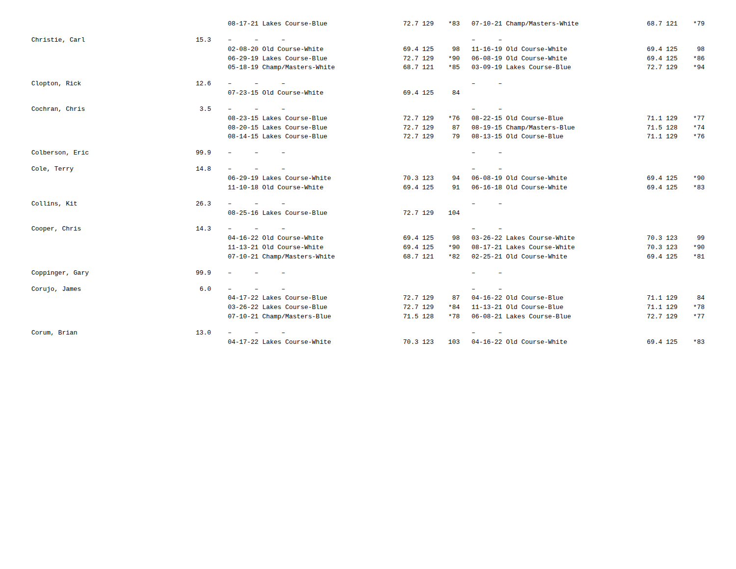| | | 08-17-21 Lakes Course-Blue | 72.7 129 | *83 | 07-10-21 Champ/Masters-White | 68.7 121 | *79 |
| Christie, Carl | 15.3 | – – – | | | – – | | |
| | | 02-08-20 Old Course-White | 69.4 125 | 98 | 11-16-19 Old Course-White | 69.4 125 | 98 |
| | | 06-29-19 Lakes Course-Blue | 72.7 129 | *90 | 06-08-19 Old Course-White | 69.4 125 | *86 |
| | | 05-18-19 Champ/Masters-White | 68.7 121 | *85 | 03-09-19 Lakes Course-Blue | 72.7 129 | *94 |
| Clopton, Rick | 12.6 | – – – | | | – – | | |
| | | 07-23-15 Old Course-White | 69.4 125 | 84 | | | |
| Cochran, Chris | 3.5 | – – – | | | – – | | |
| | | 08-23-15 Lakes Course-Blue | 72.7 129 | *76 | 08-22-15 Old Course-Blue | 71.1 129 | *77 |
| | | 08-20-15 Lakes Course-Blue | 72.7 129 | 87 | 08-19-15 Champ/Masters-Blue | 71.5 128 | *74 |
| | | 08-14-15 Lakes Course-Blue | 72.7 129 | 79 | 08-13-15 Old Course-Blue | 71.1 129 | *76 |
| Colberson, Eric | 99.9 | – – – | | | – – | | |
| Cole, Terry | 14.8 | – – – | | | – – | | |
| | | 06-29-19 Lakes Course-White | 70.3 123 | 94 | 06-08-19 Old Course-White | 69.4 125 | *90 |
| | | 11-10-18 Old Course-White | 69.4 125 | 91 | 06-16-18 Old Course-White | 69.4 125 | *83 |
| Collins, Kit | 26.3 | – – – | | | – – | | |
| | | 08-25-16 Lakes Course-Blue | 72.7 129 | 104 | | | |
| Cooper, Chris | 14.3 | – – – | | | – – | | |
| | | 04-16-22 Old Course-White | 69.4 125 | 98 | 03-26-22 Lakes Course-White | 70.3 123 | 99 |
| | | 11-13-21 Old Course-White | 69.4 125 | *90 | 08-17-21 Lakes Course-White | 70.3 123 | *90 |
| | | 07-10-21 Champ/Masters-White | 68.7 121 | *82 | 02-25-21 Old Course-White | 69.4 125 | *81 |
| Coppinger, Gary | 99.9 | – – – | | | – – | | |
| Corujo, James | 6.0 | – – – | | | – – | | |
| | | 04-17-22 Lakes Course-Blue | 72.7 129 | 87 | 04-16-22 Old Course-Blue | 71.1 129 | 84 |
| | | 03-26-22 Lakes Course-Blue | 72.7 129 | *84 | 11-13-21 Old Course-Blue | 71.1 129 | *78 |
| | | 07-10-21 Champ/Masters-Blue | 71.5 128 | *78 | 06-08-21 Lakes Course-Blue | 72.7 129 | *77 |
| Corum, Brian | 13.0 | – – – | | | – – | | |
| | | 04-17-22 Lakes Course-White | 70.3 123 | 103 | 04-16-22 Old Course-White | 69.4 125 | *83 |